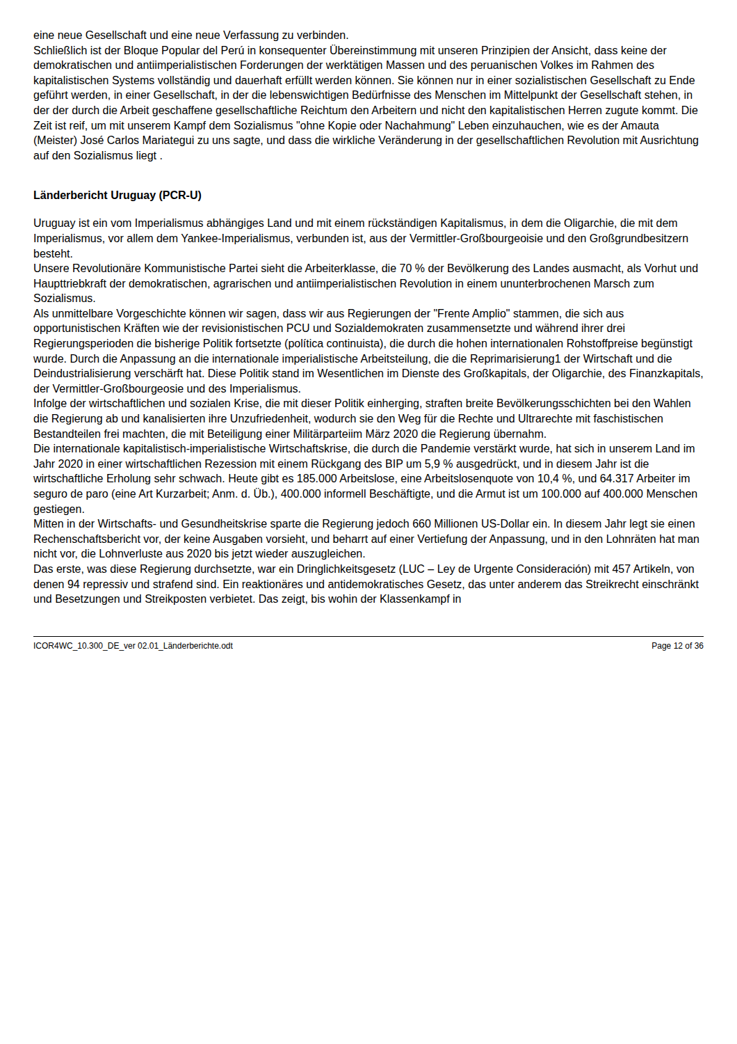eine neue Gesellschaft und eine neue Verfassung zu verbinden.
Schließlich ist der Bloque Popular del Perú in konsequenter Übereinstimmung mit unseren Prinzipien der Ansicht, dass keine der demokratischen und antiimperialistischen Forderungen der werktätigen Massen und des peruanischen Volkes im Rahmen des kapitalistischen Systems vollständig und dauerhaft erfüllt werden können. Sie können nur in einer sozialistischen Gesellschaft zu Ende geführt werden, in einer Gesellschaft, in der die lebenswichtigen Bedürfnisse des Menschen im Mittelpunkt der Gesellschaft stehen, in der der durch die Arbeit geschaffene gesellschaftliche Reichtum den Arbeitern und nicht den kapitalistischen Herren zugute kommt. Die Zeit ist reif, um mit unserem Kampf dem Sozialismus "ohne Kopie oder Nachahmung" Leben einzuhauchen, wie es der Amauta (Meister) José Carlos Mariategui zu uns sagte, und dass die wirkliche Veränderung in der gesellschaftlichen Revolution mit Ausrichtung auf den Sozialismus liegt .
Länderbericht Uruguay (PCR-U)
Uruguay ist ein vom Imperialismus abhängiges Land und mit einem rückständigen Kapitalismus, in dem die Oligarchie, die mit dem Imperialismus, vor allem dem Yankee-Imperialismus, verbunden ist, aus der Vermittler-Großbourgeoisie und den Großgrundbesitzern besteht.
Unsere Revolutionäre Kommunistische Partei sieht die Arbeiterklasse, die 70 % der Bevölkerung des Landes ausmacht, als Vorhut und Haupttriebkraft der demokratischen, agrarischen und antiimperialistischen Revolution in einem ununterbrochenen Marsch zum Sozialismus.
Als unmittelbare Vorgeschichte können wir sagen, dass wir aus Regierungen der "Frente Amplio" stammen, die sich aus opportunistischen Kräften wie der revisionistischen PCU und Sozialdemokraten zusammensetzte und während ihrer drei Regierungsperioden die bisherige Politik fortsetzte (política continuista), die durch die hohen internationalen Rohstoffpreise begünstigt wurde. Durch die Anpassung an die internationale imperialistische Arbeitsteilung, die die Reprimarisierung1 der Wirtschaft und die Deindustrialisierung verschärft hat. Diese Politik stand im Wesentlichen im Dienste des Großkapitals, der Oligarchie, des Finanzkapitals, der Vermittler-Großbourgeosie und des Imperialismus.
Infolge der wirtschaftlichen und sozialen Krise, die mit dieser Politik einherging, straften breite Bevölkerungsschichten bei den Wahlen die Regierung ab und kanalisierten ihre Unzufriedenheit, wodurch sie den Weg für die Rechte und Ultrarechte mit faschistischen Bestandteilen frei machten, die mit Beteiligung einer Militärparteiim März 2020 die Regierung übernahm.
Die internationale kapitalistisch-imperialistische Wirtschaftskrise, die durch die Pandemie verstärkt wurde, hat sich in unserem Land im Jahr 2020 in einer wirtschaftlichen Rezession mit einem Rückgang des BIP um 5,9 % ausgedrückt, und in diesem Jahr ist die wirtschaftliche Erholung sehr schwach. Heute gibt es 185.000 Arbeitslose, eine Arbeitslosenquote von 10,4 %, und 64.317 Arbeiter im seguro de paro (eine Art Kurzarbeit; Anm. d. Üb.), 400.000 informell Beschäftigte, und die Armut ist um 100.000 auf 400.000 Menschen gestiegen.
Mitten in der Wirtschafts- und Gesundheitskrise sparte die Regierung jedoch 660 Millionen US-Dollar ein. In diesem Jahr legt sie einen Rechenschaftsbericht vor, der keine Ausgaben vorsieht, und beharrt auf einer Vertiefung der Anpassung, und in den Lohnräten hat man nicht vor, die Lohnverluste aus 2020 bis jetzt wieder auszugleichen.
Das erste, was diese Regierung durchsetzte, war ein Dringlichkeitsgesetz (LUC – Ley de Urgente Consideración) mit 457 Artikeln, von denen 94 repressiv und strafend sind. Ein reaktionäres und antidemokratisches Gesetz, das unter anderem das Streikrecht einschränkt und Besetzungen und Streikposten verbietet. Das zeigt, bis wohin der Klassenkampf in
ICOR4WC_10.300_DE_ver 02.01_Länderberichte.odt Page 12 of 36